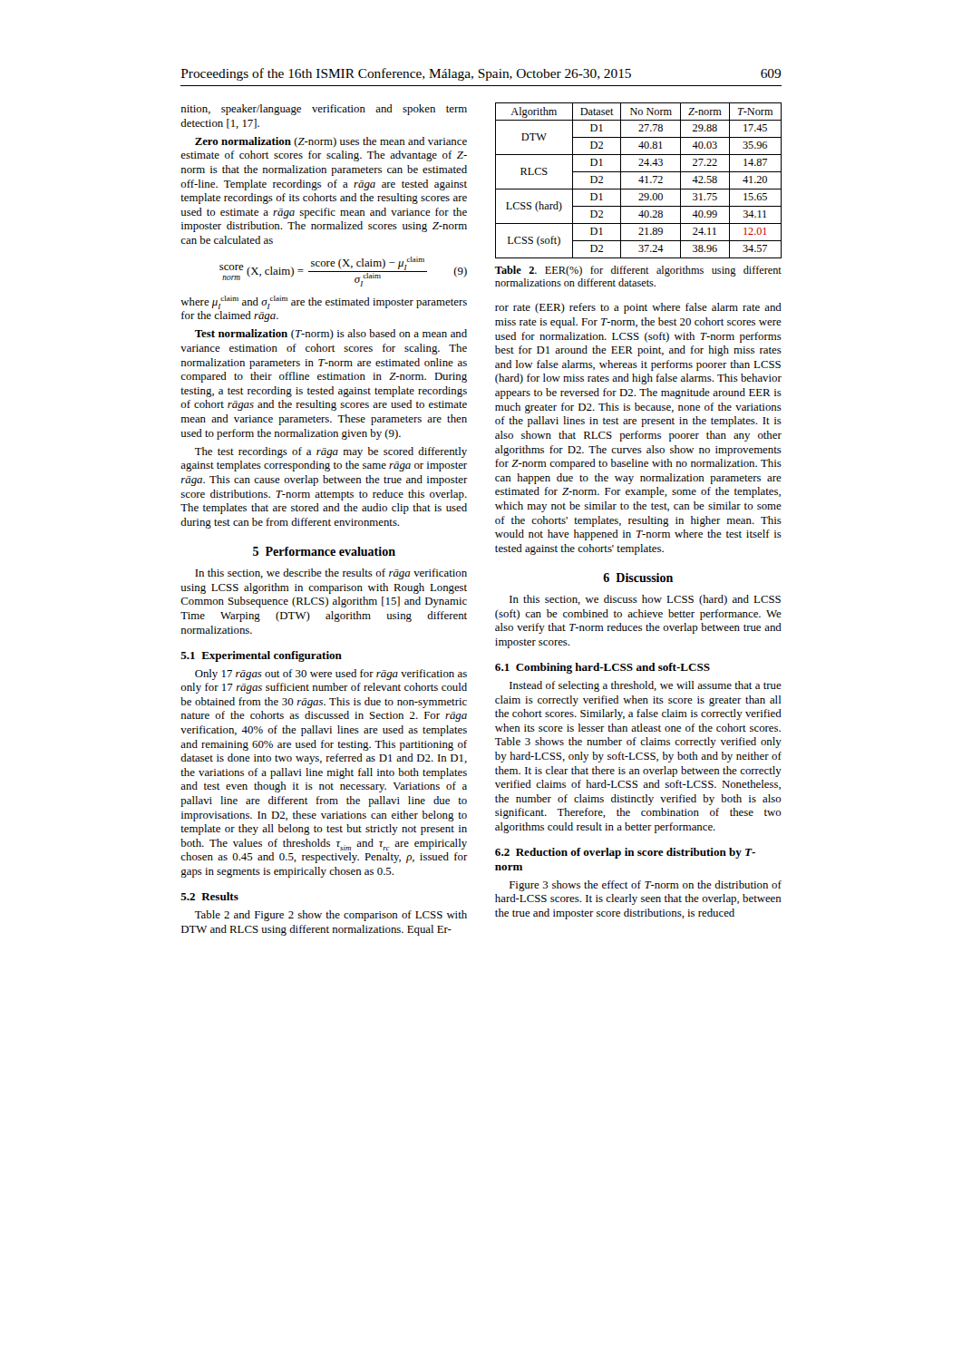Proceedings of the 16th ISMIR Conference, Málaga, Spain, October 26-30, 2015 609
nition, speaker/language verification and spoken term detection [1, 17].
Zero normalization (Z-norm) uses the mean and variance estimate of cohort scores for scaling. The advantage of Z-norm is that the normalization parameters can be estimated off-line. Template recordings of a rāga are tested against template recordings of its cohorts and the resulting scores are used to estimate a rāga specific mean and variance for the imposter distribution. The normalized scores using Z-norm can be calculated as
score norm (X, claim) = score (X, claim) − μIclaim σIclaim (9)
where μIclaim and σIclaim are the estimated imposter parameters for the claimed rāga.
Test normalization (T-norm) is also based on a mean and variance estimation of cohort scores for scaling. The normalization parameters in T-norm are estimated online as compared to their offline estimation in Z-norm. During testing, a test recording is tested against template recordings of cohort rāgas and the resulting scores are used to estimate mean and variance parameters. These parameters are then used to perform the normalization given by (9).
The test recordings of a rāga may be scored differently against templates corresponding to the same rāga or imposter rāga. This can cause overlap between the true and imposter score distributions. T-norm attempts to reduce this overlap. The templates that are stored and the audio clip that is used during test can be from different environments.
5 Performance evaluation
In this section, we describe the results of rāga verification using LCSS algorithm in comparison with Rough Longest Common Subsequence (RLCS) algorithm [15] and Dynamic Time Warping (DTW) algorithm using different normalizations.
5.1 Experimental configuration
Only 17 rāgas out of 30 were used for rāga verification as only for 17 rāgas sufficient number of relevant cohorts could be obtained from the 30 rāgas. This is due to non-symmetric nature of the cohorts as discussed in Section 2. For rāga verification, 40% of the pallavi lines are used as templates and remaining 60% are used for testing. This partitioning of dataset is done into two ways, referred as D1 and D2. In D1, the variations of a pallavi line might fall into both templates and test even though it is not necessary. Variations of a pallavi line are different from the pallavi line due to improvisations. In D2, these variations can either belong to template or they all belong to test but strictly not present in both. The values of thresholds τsim and τrc are empirically chosen as 0.45 and 0.5, respectively. Penalty, ρ, issued for gaps in segments is empirically chosen as 0.5.
5.2 Results
Table 2 and Figure 2 show the comparison of LCSS with DTW and RLCS using different normalizations. Equal Er-
| Algorithm | Dataset | No Norm | Z -norm | T -Norm |
| --- | --- | --- | --- | --- |
| DTW | D1 | 27.78 | 29.88 | 17.45 |
| D2 | 40.81 | 40.03 | 35.96 |
| RLCS | D1 | 24.43 | 27.22 | 14.87 |
| D2 | 41.72 | 42.58 | 41.20 |
| LCSS (hard) | D1 | 29.00 | 31.75 | 15.65 |
| D2 | 40.28 | 40.99 | 34.11 |
| LCSS (soft) | D1 | 21.89 | 24.11 | 12.01 |
| D2 | 37.24 | 38.96 | 34.57 |
Table 2. EER(%) for different algorithms using different normalizations on different datasets.
ror rate (EER) refers to a point where false alarm rate and miss rate is equal. For T-norm, the best 20 cohort scores were used for normalization. LCSS (soft) with T-norm performs best for D1 around the EER point, and for high miss rates and low false alarms, whereas it performs poorer than LCSS (hard) for low miss rates and high false alarms. This behavior appears to be reversed for D2. The magnitude around EER is much greater for D2. This is because, none of the variations of the pallavi lines in test are present in the templates. It is also shown that RLCS performs poorer than any other algorithms for D2. The curves also show no improvements for Z-norm compared to baseline with no normalization. This can happen due to the way normalization parameters are estimated for Z-norm. For example, some of the templates, which may not be similar to the test, can be similar to some of the cohorts' templates, resulting in higher mean. This would not have happened in T-norm where the test itself is tested against the cohorts' templates.
6 Discussion
In this section, we discuss how LCSS (hard) and LCSS (soft) can be combined to achieve better performance. We also verify that T-norm reduces the overlap between true and imposter scores.
6.1 Combining hard-LCSS and soft-LCSS
Instead of selecting a threshold, we will assume that a true claim is correctly verified when its score is greater than all the cohort scores. Similarly, a false claim is correctly verified when its score is lesser than atleast one of the cohort scores. Table 3 shows the number of claims correctly verified only by hard-LCSS, only by soft-LCSS, by both and by neither of them. It is clear that there is an overlap between the correctly verified claims of hard-LCSS and soft-LCSS. Nonetheless, the number of claims distinctly verified by both is also significant. Therefore, the combination of these two algorithms could result in a better performance.
6.2 Reduction of overlap in score distribution by T-norm
Figure 3 shows the effect of T-norm on the distribution of hard-LCSS scores. It is clearly seen that the overlap, between the true and imposter score distributions, is reduced